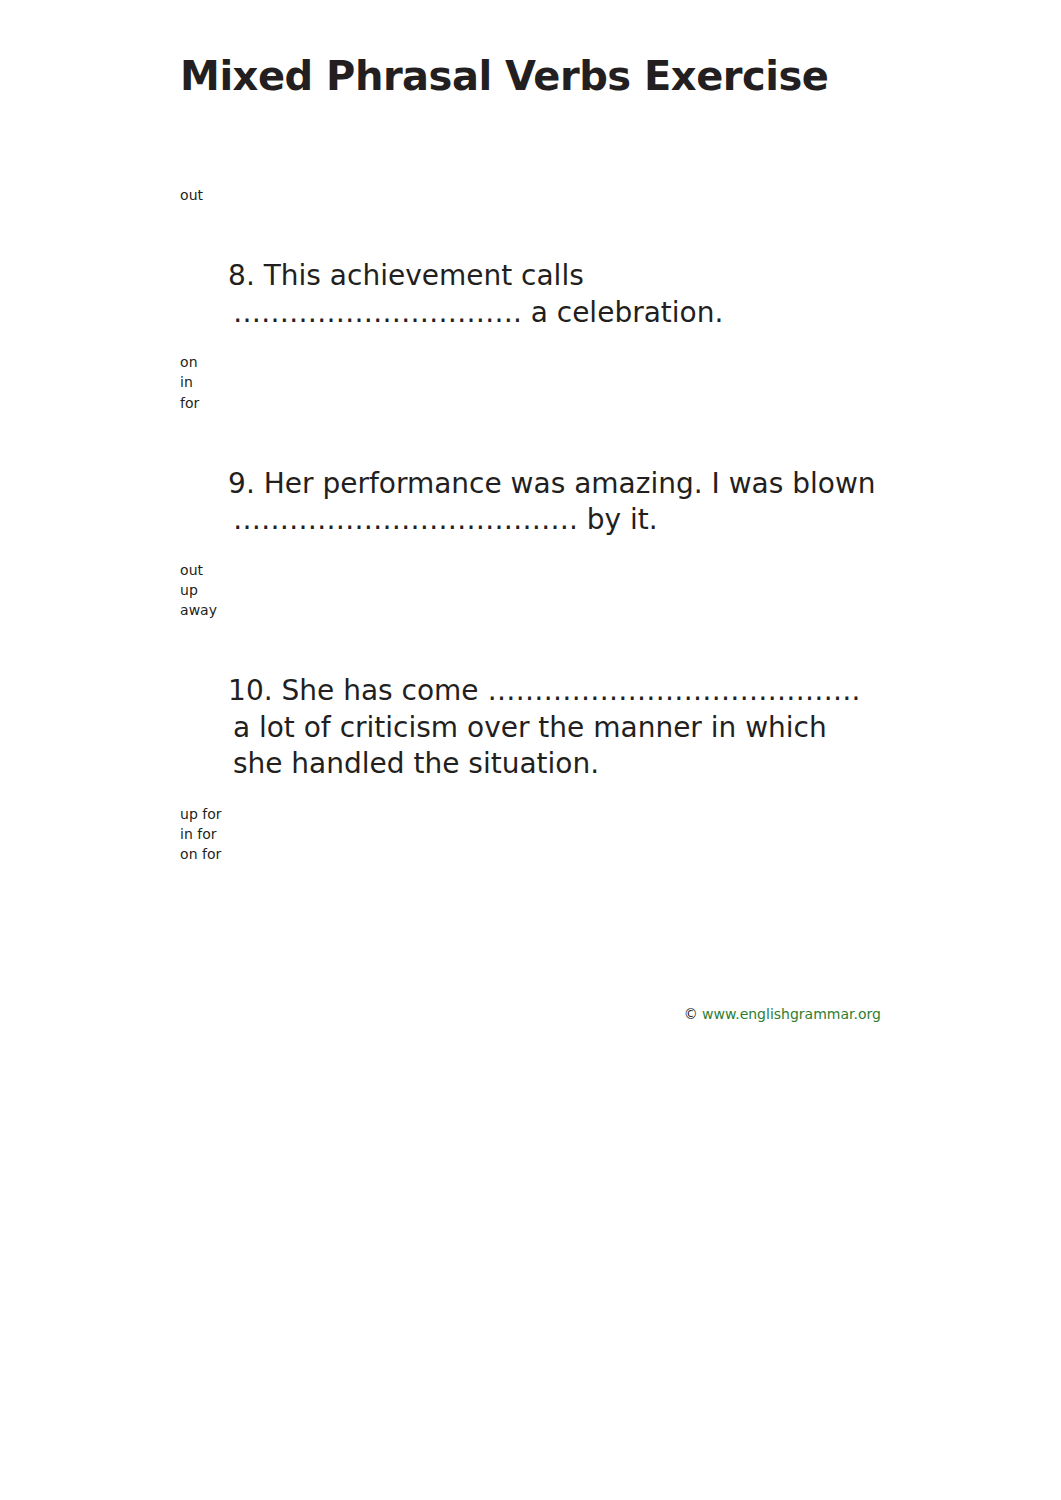Mixed Phrasal Verbs Exercise
out
8. This achievement calls …………………………. a celebration.
on
in
for
9. Her performance was amazing. I was blown ………………………………. by it.
out
up
away
10. She has come …………………………………. a lot of criticism over the manner in which she handled the situation.
up for
in for
on for
© www.englishgrammar.org